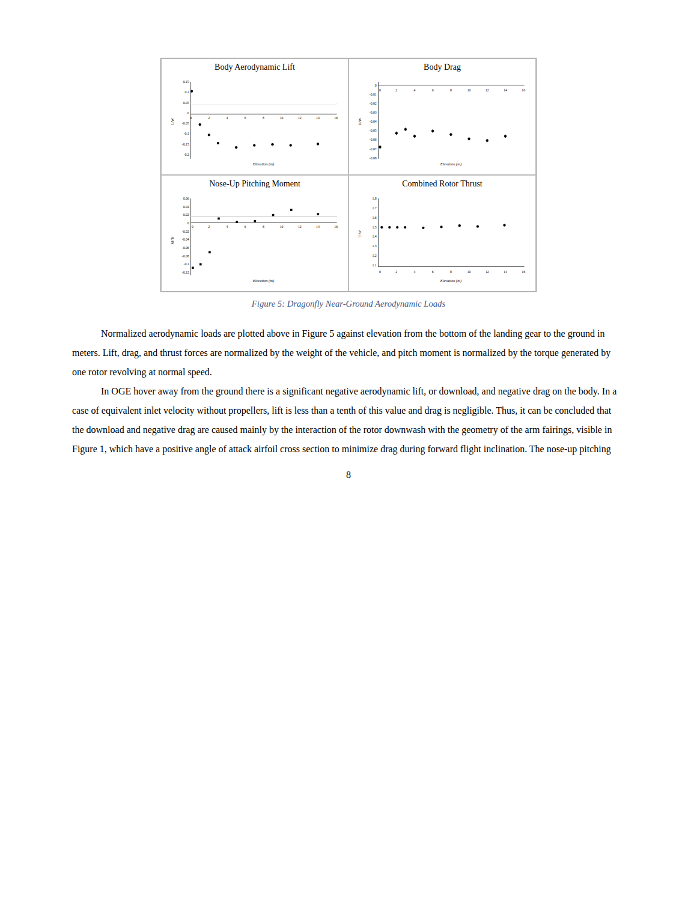Body Aerodynamic Lift
0.15 0.1 0.05 0 -0.05 -0.1 -0.15 -0.2 0 2 4 6 8 10 12 14 16 L/W Elevation (m)
Body Drag
0 -0.01 -0.02 -0.03 -0.04 -0.05 -0.06 -0.07 -0.08 0 2 4 6 8 10 12 14 16 D/W Elevation (m)
Nose-Up Pitching Moment
0.06 0.04 0.02 0 -0.02 -0.04 -0.06 -0.08 -0.1 -0.12 0 2 4 6 8 10 12 14 16 M/Tr Elevation (m)
Combined Rotor Thrust
1.8 1.7 1.6 1.5 1.4 1.3 1.2 1.1 0 2 4 6 8 10 12 14 16 T/W Elevation (m)
Figure 5: Dragonfly Near-Ground Aerodynamic Loads
Normalized aerodynamic loads are plotted above in Figure 5 against elevation from the bottom of the landing gear to the ground in meters. Lift, drag, and thrust forces are normalized by the weight of the vehicle, and pitch moment is normalized by the torque generated by one rotor revolving at normal speed.
In OGE hover away from the ground there is a significant negative aerodynamic lift, or download, and negative drag on the body. In a case of equivalent inlet velocity without propellers, lift is less than a tenth of this value and drag is negligible. Thus, it can be concluded that the download and negative drag are caused mainly by the interaction of the rotor downwash with the geometry of the arm fairings, visible in Figure 1, which have a positive angle of attack airfoil cross section to minimize drag during forward flight inclination. The nose-up pitching
8